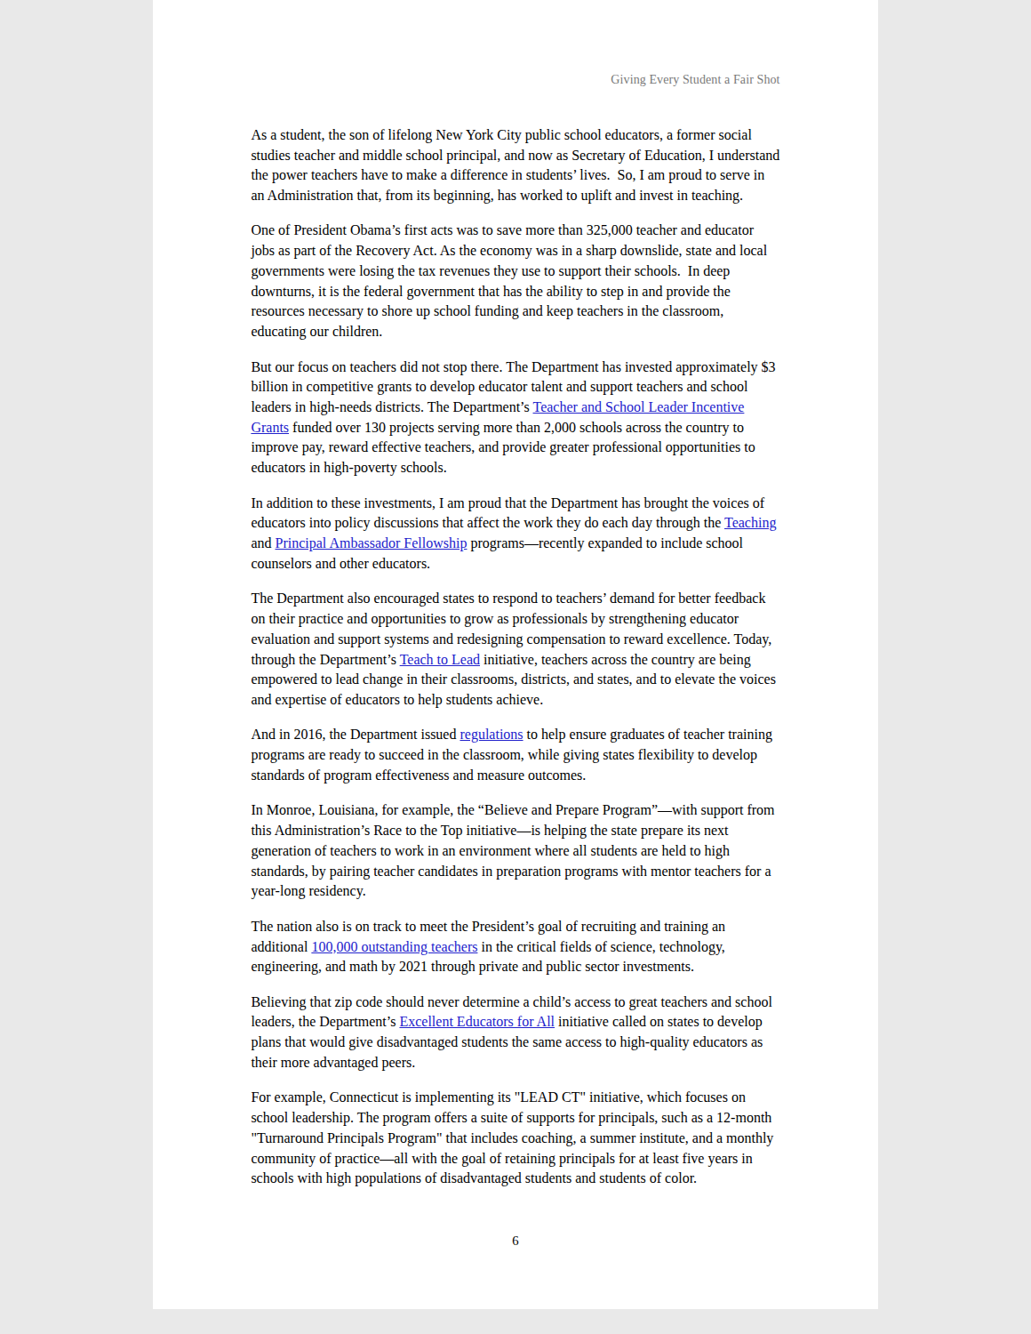Giving Every Student a Fair Shot
As a student, the son of lifelong New York City public school educators, a former social studies teacher and middle school principal, and now as Secretary of Education, I understand the power teachers have to make a difference in students’ lives. So, I am proud to serve in an Administration that, from its beginning, has worked to uplift and invest in teaching.
One of President Obama’s first acts was to save more than 325,000 teacher and educator jobs as part of the Recovery Act. As the economy was in a sharp downslide, state and local governments were losing the tax revenues they use to support their schools. In deep downturns, it is the federal government that has the ability to step in and provide the resources necessary to shore up school funding and keep teachers in the classroom, educating our children.
But our focus on teachers did not stop there. The Department has invested approximately $3 billion in competitive grants to develop educator talent and support teachers and school leaders in high-needs districts. The Department’s Teacher and School Leader Incentive Grants funded over 130 projects serving more than 2,000 schools across the country to improve pay, reward effective teachers, and provide greater professional opportunities to educators in high-poverty schools.
In addition to these investments, I am proud that the Department has brought the voices of educators into policy discussions that affect the work they do each day through the Teaching and Principal Ambassador Fellowship programs—recently expanded to include school counselors and other educators.
The Department also encouraged states to respond to teachers’ demand for better feedback on their practice and opportunities to grow as professionals by strengthening educator evaluation and support systems and redesigning compensation to reward excellence. Today, through the Department’s Teach to Lead initiative, teachers across the country are being empowered to lead change in their classrooms, districts, and states, and to elevate the voices and expertise of educators to help students achieve.
And in 2016, the Department issued regulations to help ensure graduates of teacher training programs are ready to succeed in the classroom, while giving states flexibility to develop standards of program effectiveness and measure outcomes.
In Monroe, Louisiana, for example, the “Believe and Prepare Program”—with support from this Administration’s Race to the Top initiative—is helping the state prepare its next generation of teachers to work in an environment where all students are held to high standards, by pairing teacher candidates in preparation programs with mentor teachers for a year-long residency.
The nation also is on track to meet the President’s goal of recruiting and training an additional 100,000 outstanding teachers in the critical fields of science, technology, engineering, and math by 2021 through private and public sector investments.
Believing that zip code should never determine a child’s access to great teachers and school leaders, the Department’s Excellent Educators for All initiative called on states to develop plans that would give disadvantaged students the same access to high-quality educators as their more advantaged peers.
For example, Connecticut is implementing its "LEAD CT" initiative, which focuses on school leadership. The program offers a suite of supports for principals, such as a 12-month "Turnaround Principals Program" that includes coaching, a summer institute, and a monthly community of practice—all with the goal of retaining principals for at least five years in schools with high populations of disadvantaged students and students of color.
6